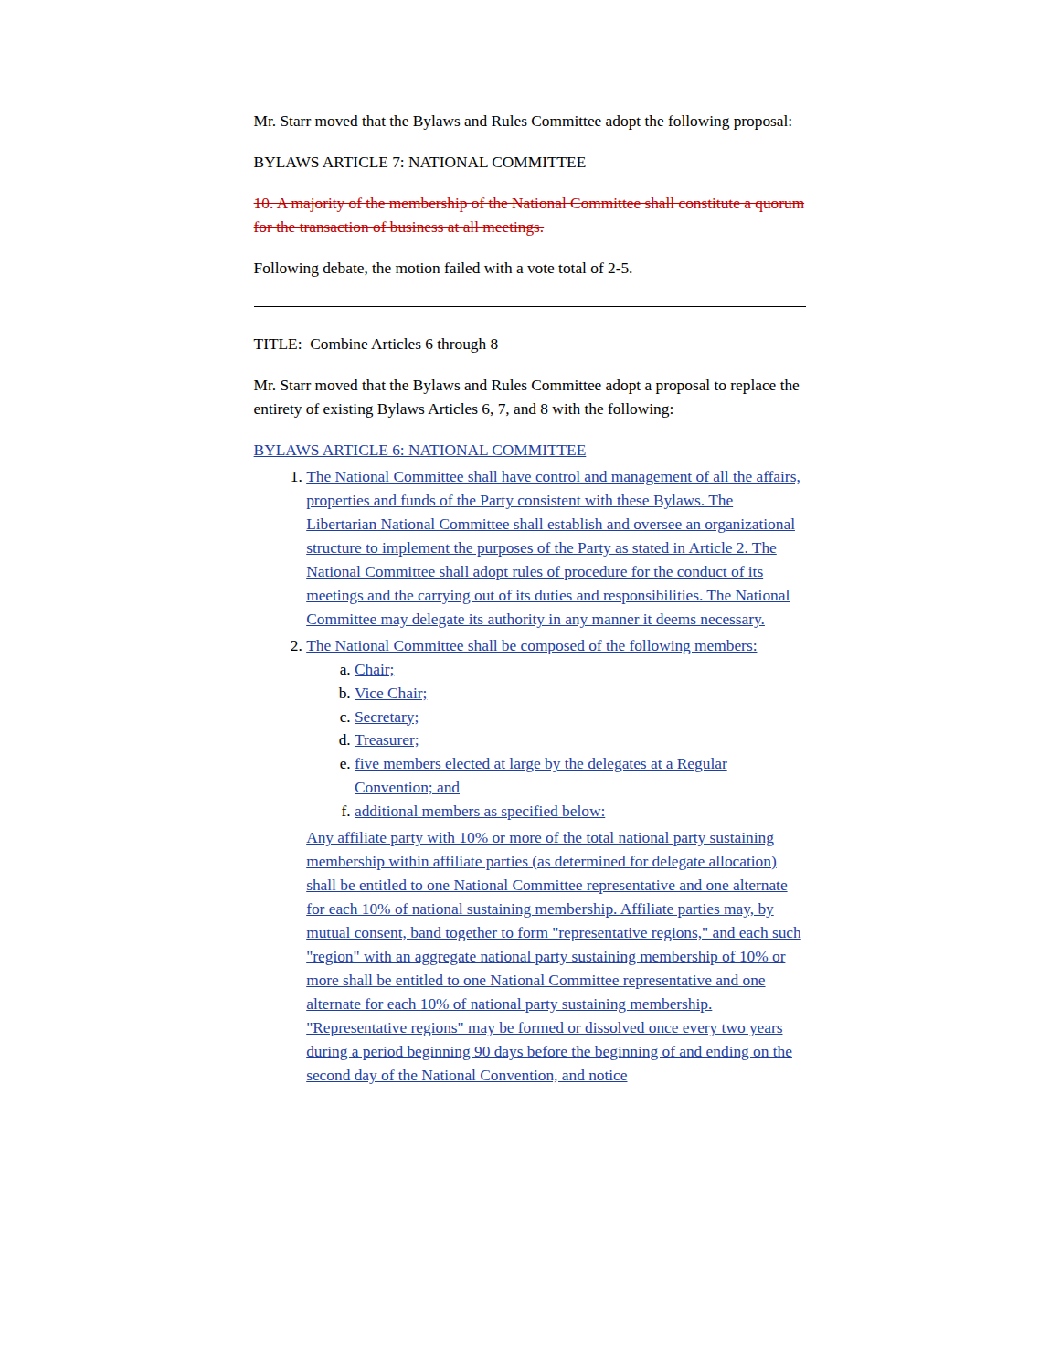Mr. Starr moved that the Bylaws and Rules Committee adopt the following proposal:
BYLAWS ARTICLE 7: NATIONAL COMMITTEE
10. A majority of the membership of the National Committee shall constitute a quorum for the transaction of business at all meetings.
Following debate, the motion failed with a vote total of 2-5.
TITLE: Combine Articles 6 through 8
Mr. Starr moved that the Bylaws and Rules Committee adopt a proposal to replace the entirety of existing Bylaws Articles 6, 7, and 8 with the following:
BYLAWS ARTICLE 6: NATIONAL COMMITTEE
The National Committee shall have control and management of all the affairs, properties and funds of the Party consistent with these Bylaws. The Libertarian National Committee shall establish and oversee an organizational structure to implement the purposes of the Party as stated in Article 2. The National Committee shall adopt rules of procedure for the conduct of its meetings and the carrying out of its duties and responsibilities. The National Committee may delegate its authority in any manner it deems necessary.
The National Committee shall be composed of the following members:
Chair;
Vice Chair;
Secretary;
Treasurer;
five members elected at large by the delegates at a Regular Convention; and
additional members as specified below:
Any affiliate party with 10% or more of the total national party sustaining membership within affiliate parties (as determined for delegate allocation) shall be entitled to one National Committee representative and one alternate for each 10% of national sustaining membership. Affiliate parties may, by mutual consent, band together to form "representative regions," and each such "region" with an aggregate national party sustaining membership of 10% or more shall be entitled to one National Committee representative and one alternate for each 10% of national party sustaining membership. "Representative regions" may be formed or dissolved once every two years during a period beginning 90 days before the beginning of and ending on the second day of the National Convention, and notice